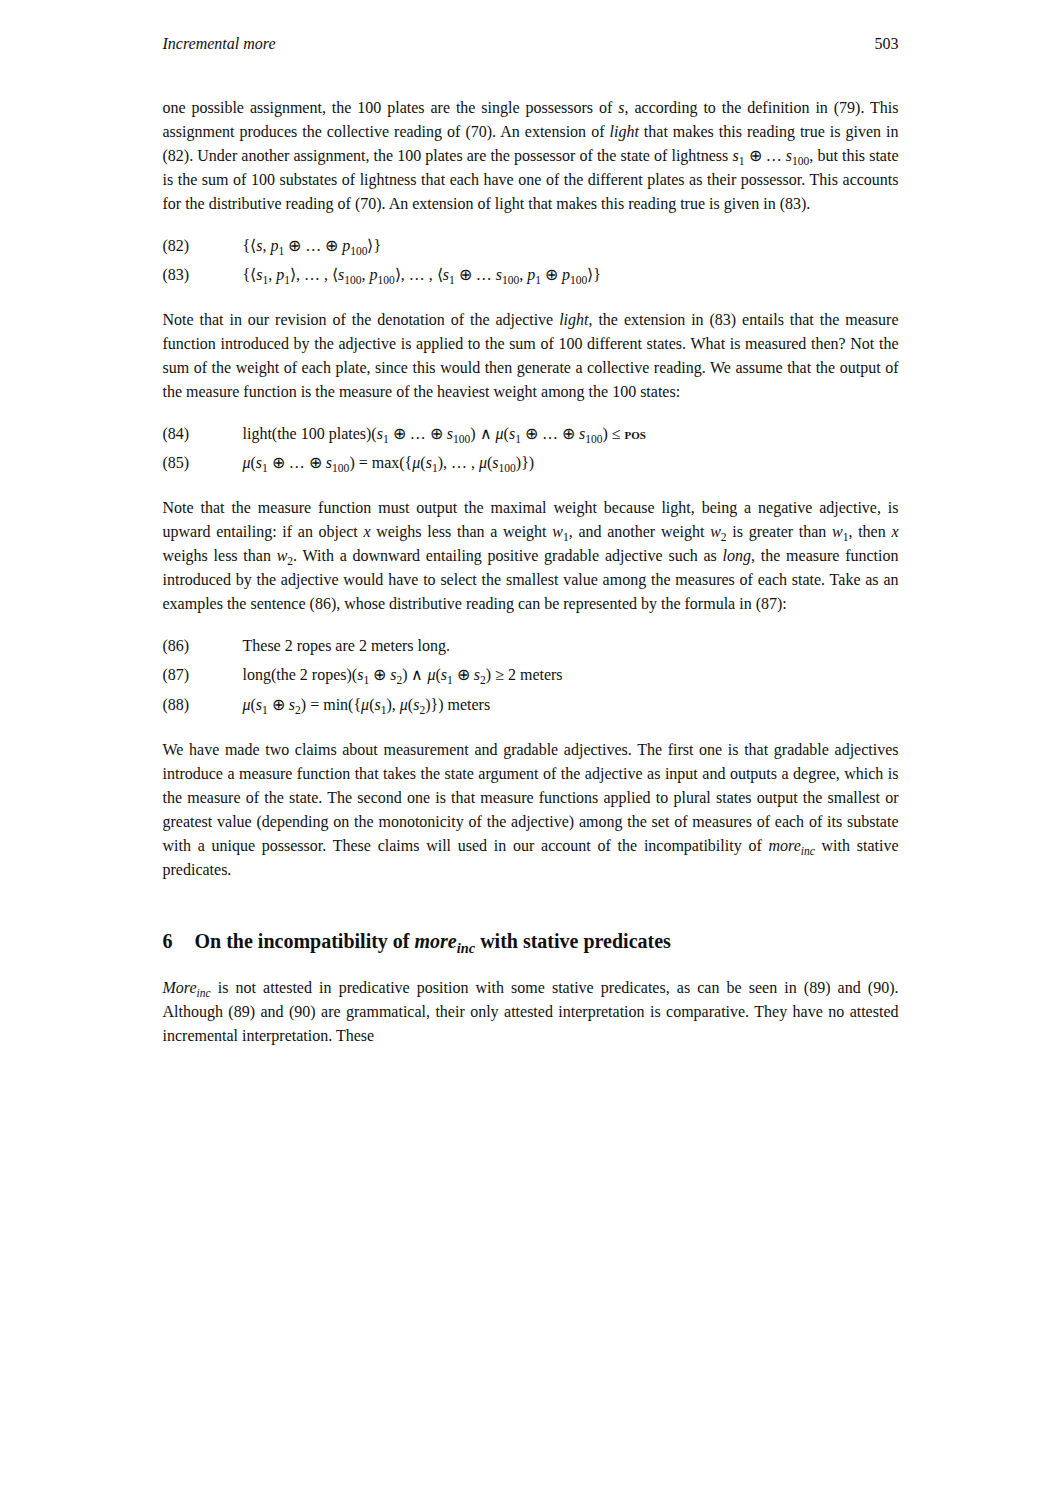Incremental more 503
one possible assignment, the 100 plates are the single possessors of s, according to the definition in (79). This assignment produces the collective reading of (70). An extension of light that makes this reading true is given in (82). Under another assignment, the 100 plates are the possessor of the state of lightness s1 ⊕ … s100, but this state is the sum of 100 substates of lightness that each have one of the different plates as their possessor. This accounts for the distributive reading of (70). An extension of light that makes this reading true is given in (83).
(82) {⟨s, p1 ⊕ … ⊕ p100⟩}
(83) {⟨s1, p1⟩, … , ⟨s100, p100⟩, … , ⟨s1 ⊕ … s100, p1 ⊕ p100⟩}
Note that in our revision of the denotation of the adjective light, the extension in (83) entails that the measure function introduced by the adjective is applied to the sum of 100 different states. What is measured then? Not the sum of the weight of each plate, since this would then generate a collective reading. We assume that the output of the measure function is the measure of the heaviest weight among the 100 states:
(84) light(the 100 plates)(s1 ⊕ … ⊕ s100) ∧ μ(s1 ⊕ … ⊕ s100) ≤ pos
(85) μ(s1 ⊕ … ⊕ s100) = max({μ(s1), … , μ(s100)})
Note that the measure function must output the maximal weight because light, being a negative adjective, is upward entailing: if an object x weighs less than a weight w1, and another weight w2 is greater than w1, then x weighs less than w2. With a downward entailing positive gradable adjective such as long, the measure function introduced by the adjective would have to select the smallest value among the measures of each state. Take as an examples the sentence (86), whose distributive reading can be represented by the formula in (87):
(86) These 2 ropes are 2 meters long.
(87) long(the 2 ropes)(s1 ⊕ s2) ∧ μ(s1 ⊕ s2) ≥ 2 meters
(88) μ(s1 ⊕ s2) = min({μ(s1), μ(s2)}) meters
We have made two claims about measurement and gradable adjectives. The first one is that gradable adjectives introduce a measure function that takes the state argument of the adjective as input and outputs a degree, which is the measure of the state. The second one is that measure functions applied to plural states output the smallest or greatest value (depending on the monotonicity of the adjective) among the set of measures of each of its substate with a unique possessor. These claims will used in our account of the incompatibility of moreinc with stative predicates.
6 On the incompatibility of moreinc with stative predicates
Moreinc is not attested in predicative position with some stative predicates, as can be seen in (89) and (90). Although (89) and (90) are grammatical, their only attested interpretation is comparative. They have no attested incremental interpretation. These